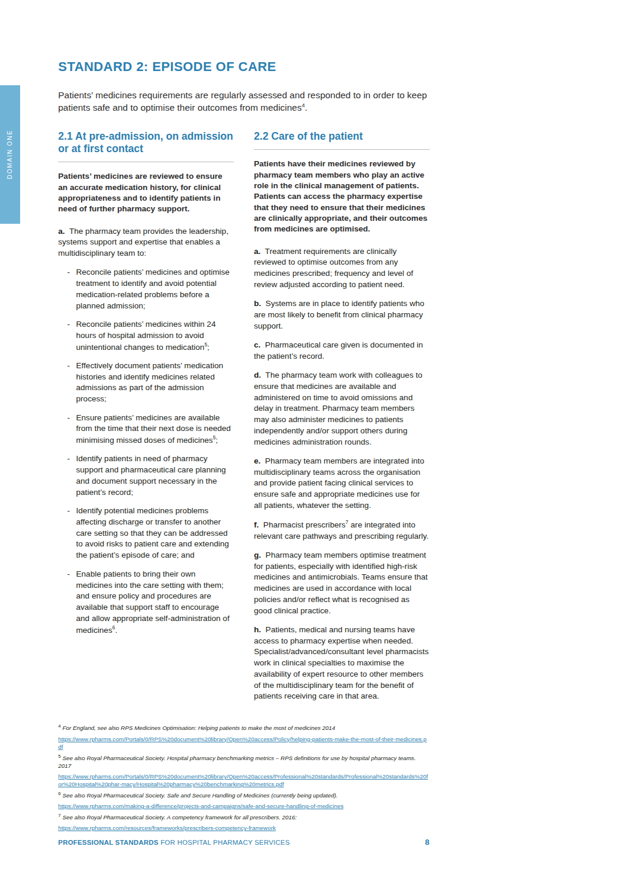Domain One
Standard 2: Episode of Care
Patients’ medicines requirements are regularly assessed and responded to in order to keep patients safe and to optimise their outcomes from medicines4.
2.1 At pre-admission, on admission or at first contact
Patients’ medicines are reviewed to ensure an accurate medication history, for clinical appropriateness and to identify patients in need of further pharmacy support.
a. The pharmacy team provides the leadership, systems support and expertise that enables a multidisciplinary team to:
Reconcile patients’ medicines and optimise treatment to identify and avoid potential medication-related problems before a planned admission;
Reconcile patients’ medicines within 24 hours of hospital admission to avoid unintentional changes to medication5;
Effectively document patients’ medication histories and identify medicines related admissions as part of the admission process;
Ensure patients’ medicines are available from the time that their next dose is needed minimising missed doses of medicines5;
Identify patients in need of pharmacy support and pharmaceutical care planning and document support necessary in the patient’s record;
Identify potential medicines problems affecting discharge or transfer to another care setting so that they can be addressed to avoid risks to patient care and extending the patient’s episode of care; and
Enable patients to bring their own medicines into the care setting with them; and ensure policy and procedures are available that support staff to encourage and allow appropriate self-administration of medicines6.
2.2 Care of the patient
Patients have their medicines reviewed by pharmacy team members who play an active role in the clinical management of patients. Patients can access the pharmacy expertise that they need to ensure that their medicines are clinically appropriate, and their outcomes from medicines are optimised.
a. Treatment requirements are clinically reviewed to optimise outcomes from any medicines prescribed; frequency and level of review adjusted according to patient need.
b. Systems are in place to identify patients who are most likely to benefit from clinical pharmacy support.
c. Pharmaceutical care given is documented in the patient’s record.
d. The pharmacy team work with colleagues to ensure that medicines are available and administered on time to avoid omissions and delay in treatment. Pharmacy team members may also administer medicines to patients independently and/or support others during medicines administration rounds.
e. Pharmacy team members are integrated into multidisciplinary teams across the organisation and provide patient facing clinical services to ensure safe and appropriate medicines use for all patients, whatever the setting.
f. Pharmacist prescribers7 are integrated into relevant care pathways and prescribing regularly.
g. Pharmacy team members optimise treatment for patients, especially with identified high-risk medicines and antimicrobials. Teams ensure that medicines are used in accordance with local policies and/or reflect what is recognised as good clinical practice.
h. Patients, medical and nursing teams have access to pharmacy expertise when needed. Specialist/advanced/consultant level pharmacists work in clinical specialties to maximise the availability of expert resource to other members of the multidisciplinary team for the benefit of patients receiving care in that area.
4 For England, see also RPS Medicines Optimisation: Helping patients to make the most of medicines 2014
https://www.rpharms.com/Portals/0/RPS%20document%20library/Open%20access/Policy/helping-patients-make-the-most-of-their-medicines.pdf
5 See also Royal Pharmaceutical Society. Hospital pharmacy benchmarking metrics – RPS definitions for use by hospital pharmacy teams. 2017
https://www.rpharms.com/Portals/0/RPS%20document%20library/Open%20access/Professional%20standards/Professional%20standards%20for%20Hospital%20phar-macy/Hospital%20pharmacy%20benchmarking%20metrics.pdf
6 See also Royal Pharmaceutical Society. Safe and Secure Handling of Medicines (currently being updated).
https://www.rpharms.com/making-a-difference/projects-and-campaigns/safe-and-secure-handling-of-medicines
7 See also Royal Pharmaceutical Society. A competency framework for all prescribers. 2016:
https://www.rpharms.com/resources/frameworks/prescribers-competency-framework
PROFESSIONAL STANDARDS FOR HOSPITAL PHARMACY SERVICES
8